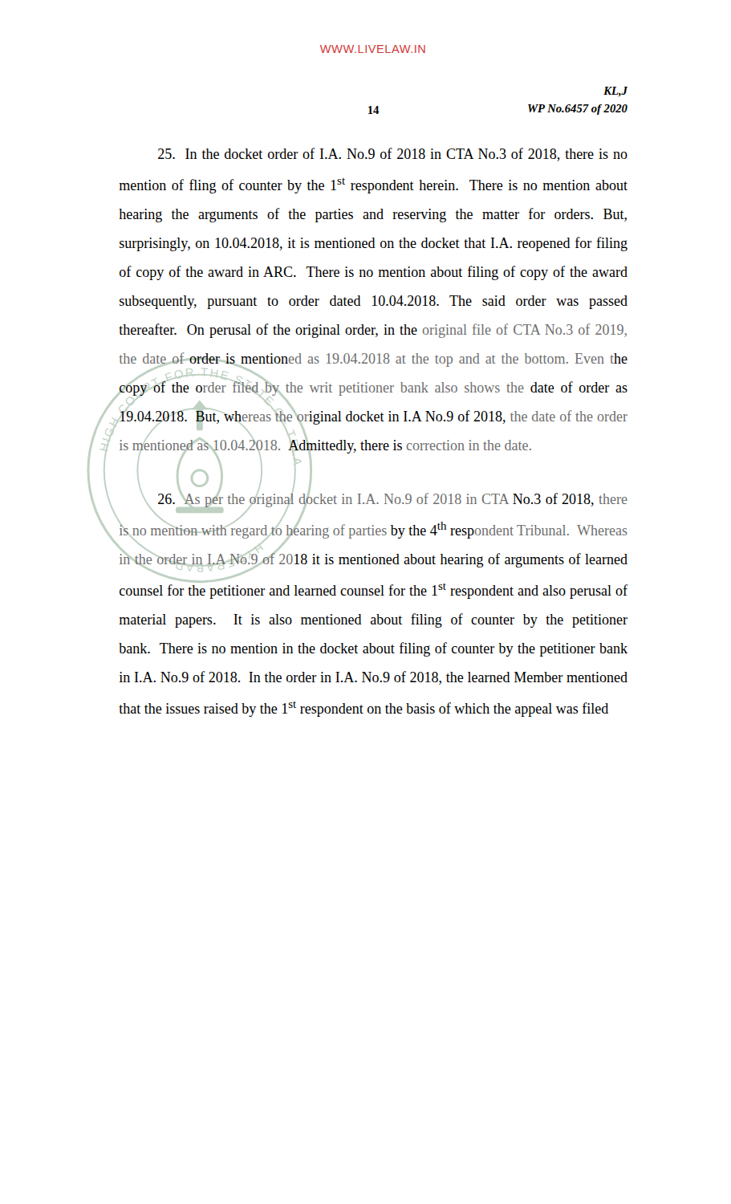WWW.LIVELAW.IN
KL,J
WP No.6457 of 2020
14
HIGH COURT FOR THE STATE OF TELANGANA HYDERABAD
25. In the docket order of I.A. No.9 of 2018 in CTA No.3 of 2018, there is no mention of fling of counter by the 1st respondent herein. There is no mention about hearing the arguments of the parties and reserving the matter for orders. But, surprisingly, on 10.04.2018, it is mentioned on the docket that I.A. reopened for filing of copy of the award in ARC. There is no mention about filing of copy of the award subsequently, pursuant to order dated 10.04.2018. The said order was passed thereafter. On perusal of the original order, in the original file of CTA No.3 of 2019, the date of order is mentioned as 19.04.2018 at the top and at the bottom. Even the copy of the order filed by the writ petitioner bank also shows the date of order as 19.04.2018. But, whereas the original docket in I.A No.9 of 2018, the date of the order is mentioned as 10.04.2018. Admittedly, there is correction in the date.
26. As per the original docket in I.A. No.9 of 2018 in CTA No.3 of 2018, there is no mention with regard to hearing of parties by the 4th respondent Tribunal. Whereas in the order in I.A No.9 of 2018 it is mentioned about hearing of arguments of learned counsel for the petitioner and learned counsel for the 1st respondent and also perusal of material papers. It is also mentioned about filing of counter by the petitioner bank. There is no mention in the docket about filing of counter by the petitioner bank in I.A. No.9 of 2018. In the order in I.A. No.9 of 2018, the learned Member mentioned that the issues raised by the 1st respondent on the basis of which the appeal was filed